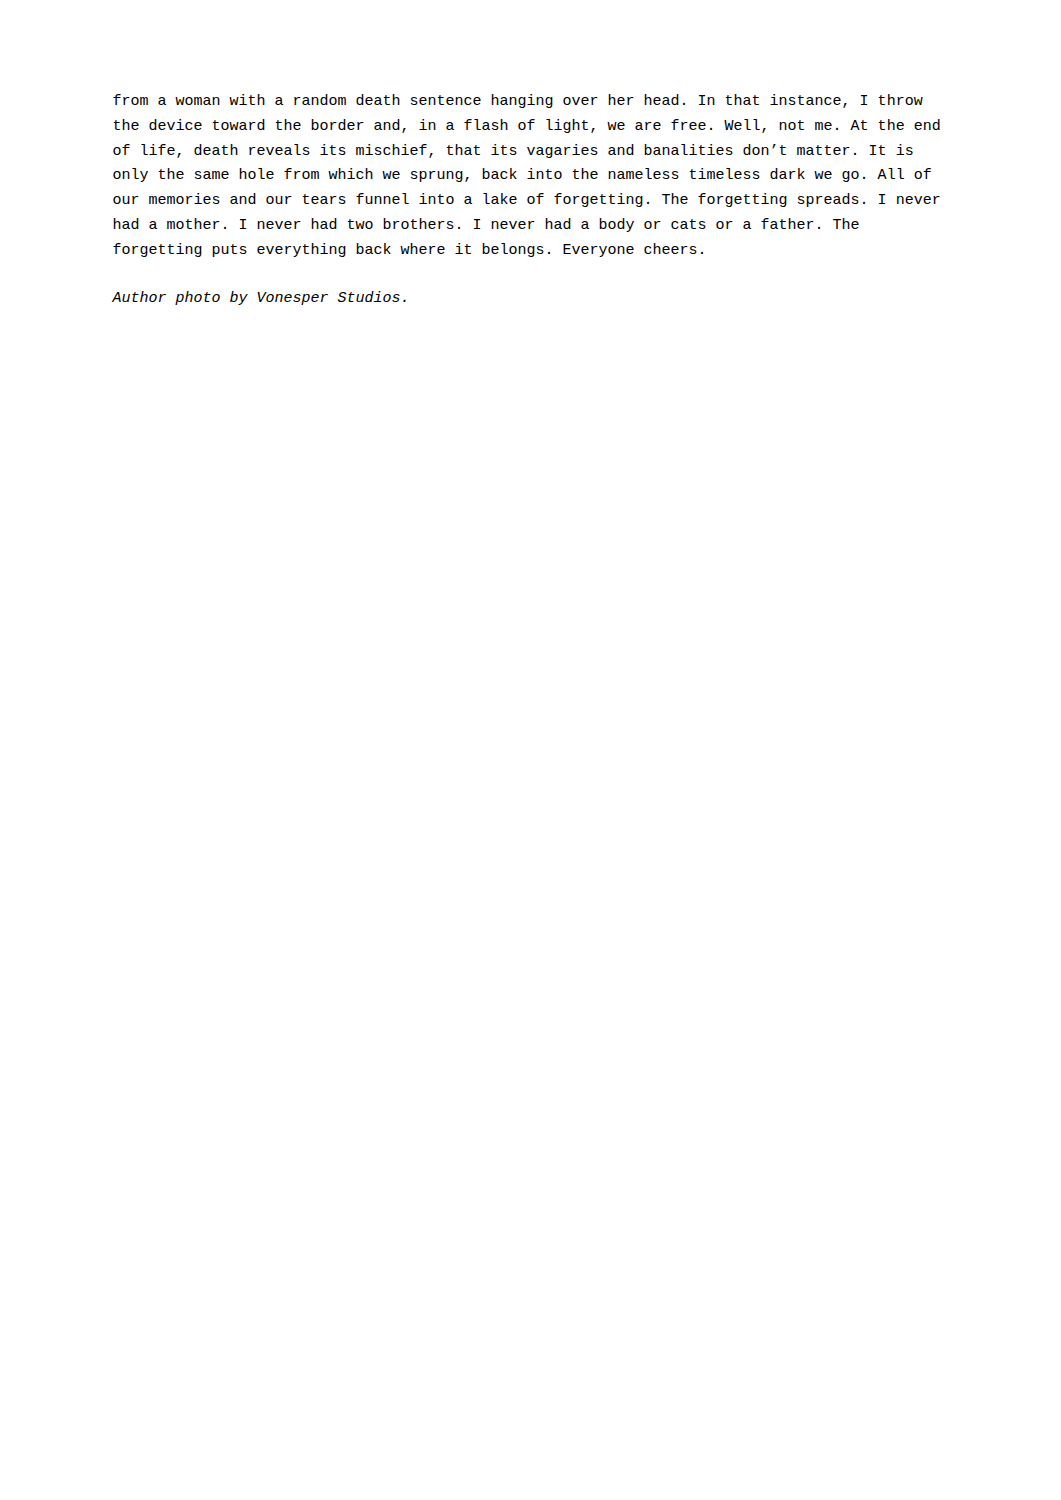from a woman with a random death sentence hanging over her head. In that instance, I throw the device toward the border and, in a flash of light, we are free. Well, not me. At the end of life, death reveals its mischief, that its vagaries and banalities don’t matter. It is only the same hole from which we sprung, back into the nameless timeless dark we go. All of our memories and our tears funnel into a lake of forgetting. The forgetting spreads. I never had a mother. I never had two brothers. I never had a body or cats or a father. The forgetting puts everything back where it belongs. Everyone cheers.
Author photo by Vonesper Studios.